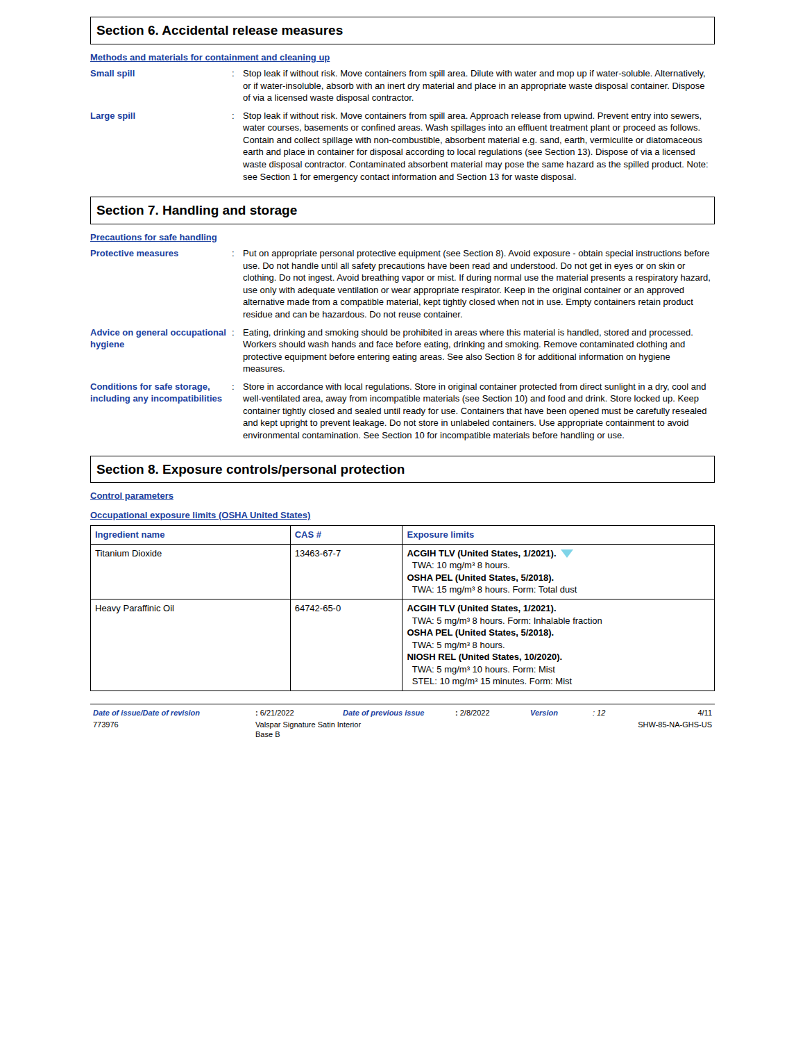Section 6. Accidental release measures
Methods and materials for containment and cleaning up
| Small spill | : | Stop leak if without risk. Move containers from spill area. Dilute with water and mop up if water-soluble. Alternatively, or if water-insoluble, absorb with an inert dry material and place in an appropriate waste disposal container. Dispose of via a licensed waste disposal contractor. |
| Large spill | : | Stop leak if without risk. Move containers from spill area. Approach release from upwind. Prevent entry into sewers, water courses, basements or confined areas. Wash spillages into an effluent treatment plant or proceed as follows. Contain and collect spillage with non-combustible, absorbent material e.g. sand, earth, vermiculite or diatomaceous earth and place in container for disposal according to local regulations (see Section 13). Dispose of via a licensed waste disposal contractor. Contaminated absorbent material may pose the same hazard as the spilled product. Note: see Section 1 for emergency contact information and Section 13 for waste disposal. |
Section 7. Handling and storage
Precautions for safe handling
| Protective measures | : | Put on appropriate personal protective equipment (see Section 8). Avoid exposure - obtain special instructions before use. Do not handle until all safety precautions have been read and understood. Do not get in eyes or on skin or clothing. Do not ingest. Avoid breathing vapor or mist. If during normal use the material presents a respiratory hazard, use only with adequate ventilation or wear appropriate respirator. Keep in the original container or an approved alternative made from a compatible material, kept tightly closed when not in use. Empty containers retain product residue and can be hazardous. Do not reuse container. |
| Advice on general occupational hygiene | : | Eating, drinking and smoking should be prohibited in areas where this material is handled, stored and processed. Workers should wash hands and face before eating, drinking and smoking. Remove contaminated clothing and protective equipment before entering eating areas. See also Section 8 for additional information on hygiene measures. |
| Conditions for safe storage, including any incompatibilities | : | Store in accordance with local regulations. Store in original container protected from direct sunlight in a dry, cool and well-ventilated area, away from incompatible materials (see Section 10) and food and drink. Store locked up. Keep container tightly closed and sealed until ready for use. Containers that have been opened must be carefully resealed and kept upright to prevent leakage. Do not store in unlabeled containers. Use appropriate containment to avoid environmental contamination. See Section 10 for incompatible materials before handling or use. |
Section 8. Exposure controls/personal protection
Control parameters
Occupational exposure limits (OSHA United States)
| Ingredient name | CAS # | Exposure limits |
| --- | --- | --- |
| Titanium Dioxide | 13463-67-7 | ACGIH TLV (United States, 1/2021). TWA: 10 mg/m³ 8 hours. OSHA PEL (United States, 5/2018). TWA: 15 mg/m³ 8 hours. Form: Total dust |
| Heavy Paraffinic Oil | 64742-65-0 | ACGIH TLV (United States, 1/2021). TWA: 5 mg/m³ 8 hours. Form: Inhalable fraction OSHA PEL (United States, 5/2018). TWA: 5 mg/m³ 8 hours. NIOSH REL (United States, 10/2020). TWA: 5 mg/m³ 10 hours. Form: Mist STEL: 10 mg/m³ 15 minutes. Form: Mist |
| Date of issue/Date of revision | : 6/21/2022 | Date of previous issue | : 2/8/2022 | Version | : 12 | 4/11 |
| 773976 | Valspar Signature Satin Interior Base B | SHW-85-NA-GHS-US |